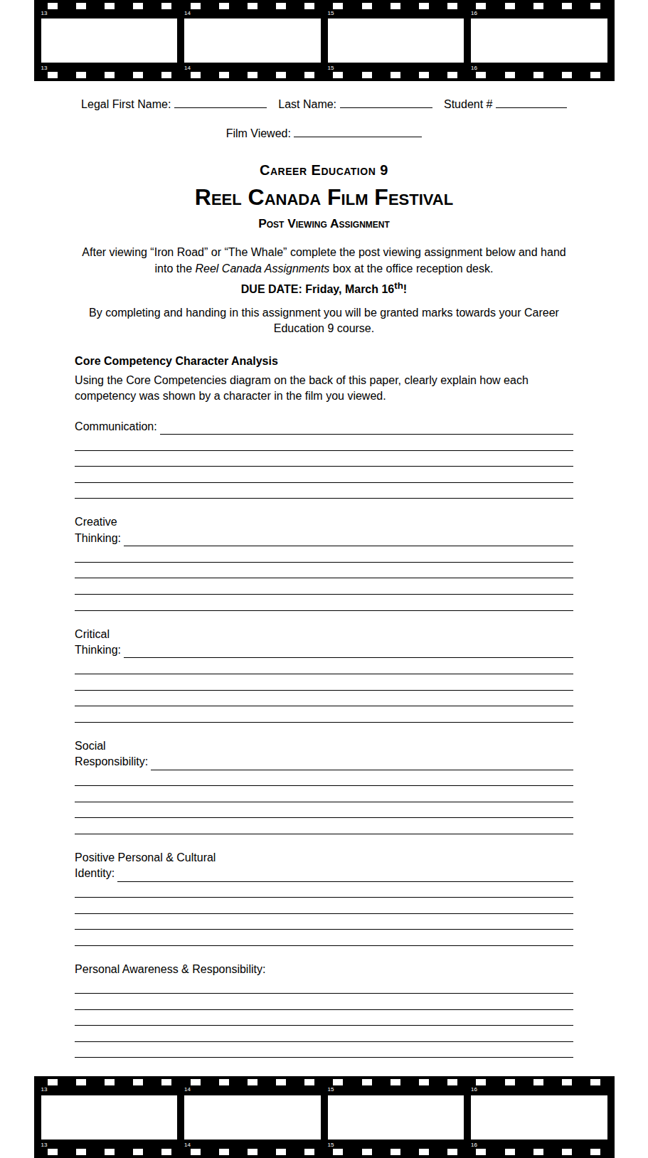13141516
13141516
Legal First Name: Last Name: Student #
Film Viewed:
Career Education 9
Reel Canada Film Festival
Post Viewing Assignment
After viewing “Iron Road” or “The Whale” complete the post viewing assignment below and hand into the Reel Canada Assignments box at the office reception desk.
DUE DATE: Friday, March 16th!
By completing and handing in this assignment you will be granted marks towards your Career Education 9 course.
Core Competency Character Analysis
Using the Core Competencies diagram on the back of this paper, clearly explain how each competency was shown by a character in the film you viewed.
Communication:
Creative
Thinking:
Critical
Thinking:
Social
Responsibility:
Positive Personal & Cultural
Identity:
Personal Awareness & Responsibility:
13141516
13141516